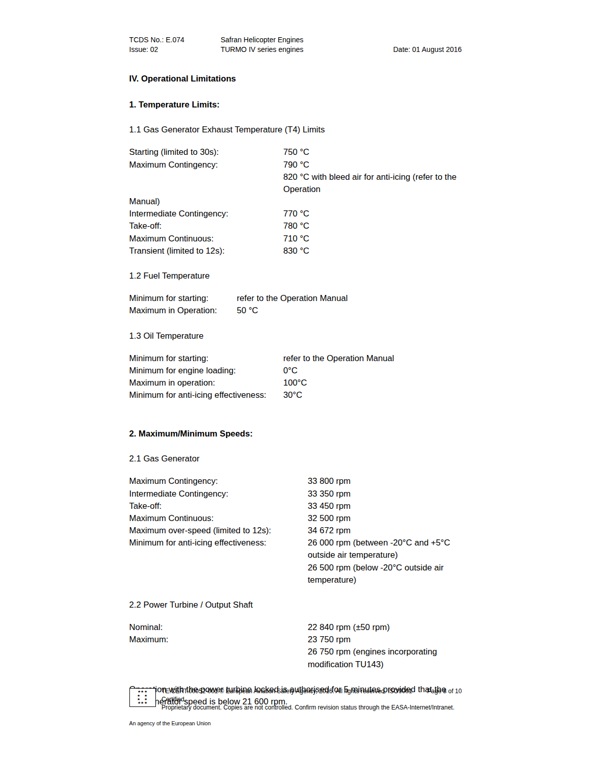TCDS No.: E.074
Issue: 02
Safran Helicopter Engines
TURMO IV series engines
Date: 01 August 2016
IV. Operational Limitations
1. Temperature Limits:
1.1 Gas Generator Exhaust Temperature (T4) Limits
| Starting (limited to 30s): | 750 °C |
| Maximum Contingency: | 790 °C |
| | 820 °C with bleed air for anti-icing (refer to the Operation |
| Manual) | |
| Intermediate Contingency: | 770 °C |
| Take-off: | 780 °C |
| Maximum Continuous: | 710 °C |
| Transient (limited to 12s): | 830 °C |
1.2 Fuel Temperature
| Minimum for starting: | refer to the Operation Manual |
| Maximum in Operation: | 50 °C |
1.3 Oil Temperature
| Minimum for starting: | refer to the Operation Manual |
| Minimum for engine loading: | 0°C |
| Maximum in operation: | 100°C |
| Minimum for anti-icing effectiveness: | 30°C |
2. Maximum/Minimum Speeds:
2.1 Gas Generator
| Maximum Contingency: | 33 800 rpm |
| Intermediate Contingency: | 33 350 rpm |
| Take-off: | 33 450 rpm |
| Maximum Continuous: | 32 500 rpm |
| Maximum over-speed (limited to 12s): | 34 672 rpm |
| Minimum for anti-icing effectiveness: | 26 000 rpm (between -20°C and +5°C outside air temperature) |
| | 26 500 rpm (below -20°C outside air temperature) |
2.2 Power Turbine / Output Shaft
| Nominal: | 22 840 rpm (±50 rpm) |
| Maximum: | 23 750 rpm |
| | 26 750 rpm (engines incorporating modification TU143) |
Operation with the power turbine locked is authorised for 5 minutes provided that the gas generator speed is below 21 600 rpm.
★★★ ★ ★ ★ ★ ★★★
TE.CERT.00052-001 © European Aviation Safety Agency, 2016. All rights reserved. ISO9001 Certified.
Page 8 of 10
Proprietary document. Copies are not controlled. Confirm revision status through the EASA-Internet/Intranet.
An agency of the European Union